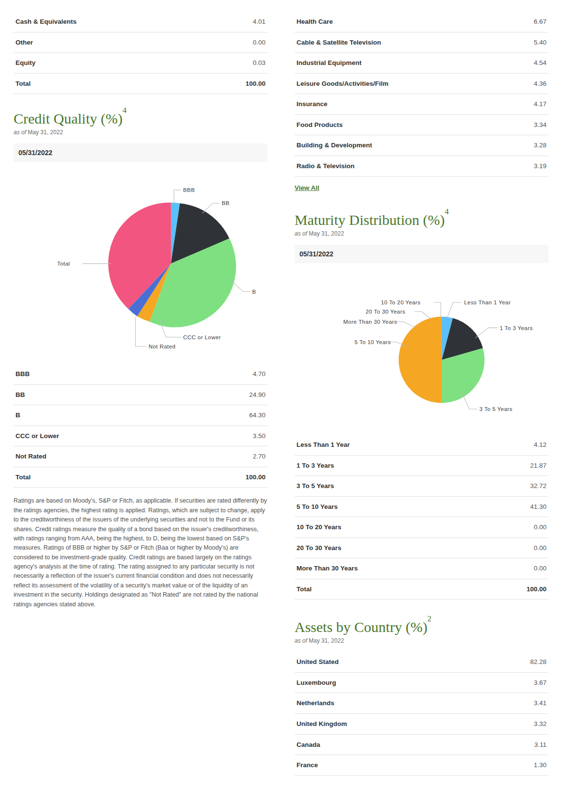| Cash & Equivalents | 4.01 |
| Other | 0.00 |
| Equity | 0.03 |
| Total | 100.00 |
Credit Quality (%)4
as of May 31, 2022
05/31/2022
Credit Quality pie chart BBB BB B CCC or Lower Not Rated Total
| BBB | 4.70 |
| BB | 24.90 |
| B | 64.30 |
| CCC or Lower | 3.50 |
| Not Rated | 2.70 |
| Total | 100.00 |
Ratings are based on Moody's, S&P or Fitch, as applicable. If securities are rated differently by the ratings agencies, the highest rating is applied. Ratings, which are subject to change, apply to the creditworthiness of the issuers of the underlying securities and not to the Fund or its shares. Credit ratings measure the quality of a bond based on the issuer's creditworthiness, with ratings ranging from AAA, being the highest, to D, being the lowest based on S&P's measures. Ratings of BBB or higher by S&P or Fitch (Baa or higher by Moody's) are considered to be investment-grade quality. Credit ratings are based largely on the ratings agency's analysis at the time of rating. The rating assigned to any particular security is not necessarily a reflection of the issuer's current financial condition and does not necessarily reflect its assessment of the volatility of a security's market value or of the liquidity of an investment in the security. Holdings designated as "Not Rated" are not rated by the national ratings agencies stated above.
| Health Care | 6.67 |
| Cable & Satellite Television | 5.40 |
| Industrial Equipment | 4.54 |
| Leisure Goods/Activities/Film | 4.36 |
| Insurance | 4.17 |
| Food Products | 3.34 |
| Building & Development | 3.28 |
| Radio & Television | 3.19 |
View All
Maturity Distribution (%)4
as of May 31, 2022
05/31/2022
Maturity Distribution pie chart Less Than 1 Year 1 To 3 Years 3 To 5 Years 5 To 10 Years More Than 30 Years 20 To 30 Years 10 To 20 Years
| Less Than 1 Year | 4.12 |
| 1 To 3 Years | 21.87 |
| 3 To 5 Years | 32.72 |
| 5 To 10 Years | 41.30 |
| 10 To 20 Years | 0.00 |
| 20 To 30 Years | 0.00 |
| More Than 30 Years | 0.00 |
| Total | 100.00 |
Assets by Country (%)2
as of May 31, 2022
| United Stated | 82.28 |
| Luxembourg | 3.67 |
| Netherlands | 3.41 |
| United Kingdom | 3.32 |
| Canada | 3.11 |
| France | 1.30 |